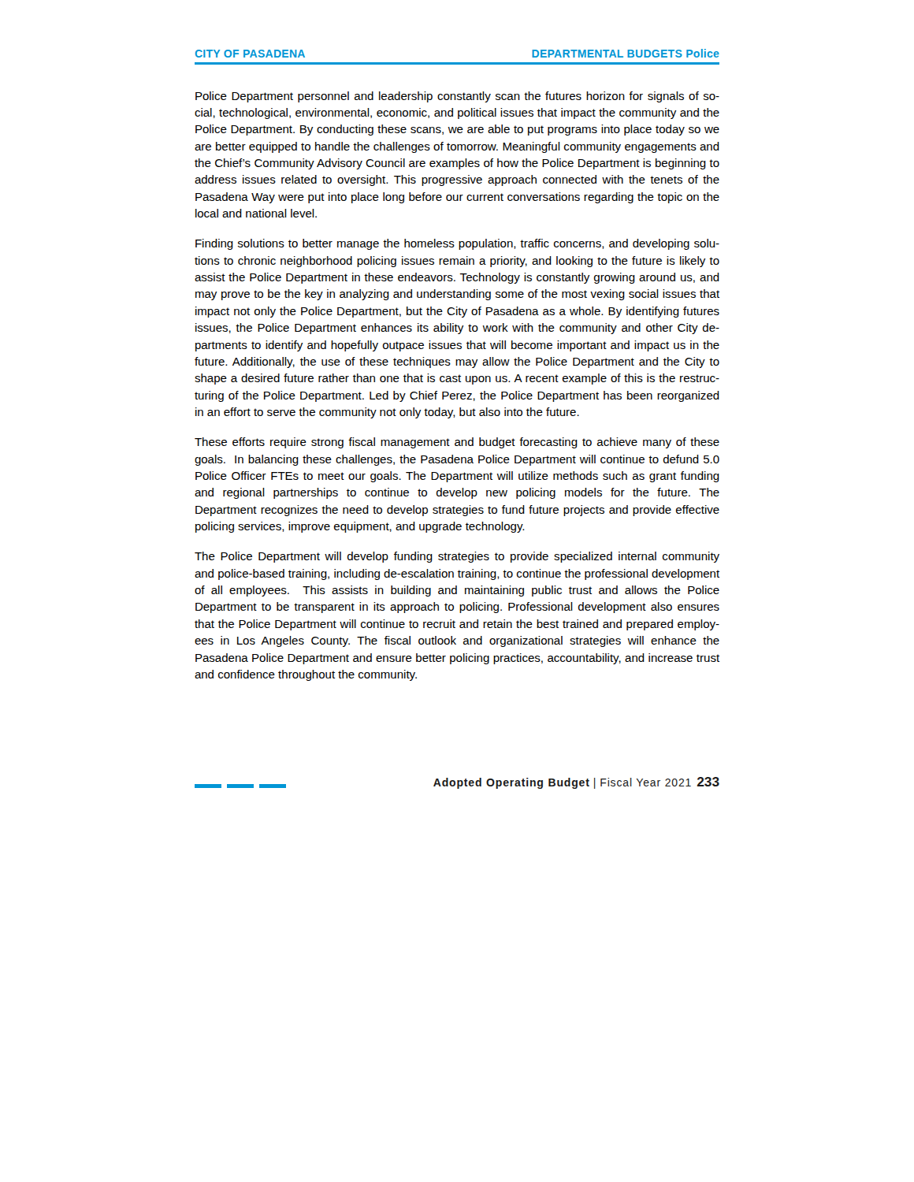City of Pasadena
Departmental Budgets Police
Police Department personnel and leadership constantly scan the futures horizon for signals of social, technological, environmental, economic, and political issues that impact the community and the Police Department. By conducting these scans, we are able to put programs into place today so we are better equipped to handle the challenges of tomorrow. Meaningful community engagements and the Chief’s Community Advisory Council are examples of how the Police Department is beginning to address issues related to oversight. This progressive approach connected with the tenets of the Pasadena Way were put into place long before our current conversations regarding the topic on the local and national level.
Finding solutions to better manage the homeless population, traffic concerns, and developing solutions to chronic neighborhood policing issues remain a priority, and looking to the future is likely to assist the Police Department in these endeavors. Technology is constantly growing around us, and may prove to be the key in analyzing and understanding some of the most vexing social issues that impact not only the Police Department, but the City of Pasadena as a whole. By identifying futures issues, the Police Department enhances its ability to work with the community and other City departments to identify and hopefully outpace issues that will become important and impact us in the future. Additionally, the use of these techniques may allow the Police Department and the City to shape a desired future rather than one that is cast upon us. A recent example of this is the restructuring of the Police Department. Led by Chief Perez, the Police Department has been reorganized in an effort to serve the community not only today, but also into the future.
These efforts require strong fiscal management and budget forecasting to achieve many of these goals. In balancing these challenges, the Pasadena Police Department will continue to defund 5.0 Police Officer FTEs to meet our goals. The Department will utilize methods such as grant funding and regional partnerships to continue to develop new policing models for the future. The Department recognizes the need to develop strategies to fund future projects and provide effective policing services, improve equipment, and upgrade technology.
The Police Department will develop funding strategies to provide specialized internal community and police-based training, including de-escalation training, to continue the professional development of all employees. This assists in building and maintaining public trust and allows the Police Department to be transparent in its approach to policing. Professional development also ensures that the Police Department will continue to recruit and retain the best trained and prepared employees in Los Angeles County. The fiscal outlook and organizational strategies will enhance the Pasadena Police Department and ensure better policing practices, accountability, and increase trust and confidence throughout the community.
Adopted Operating Budget|Fiscal Year 2021233